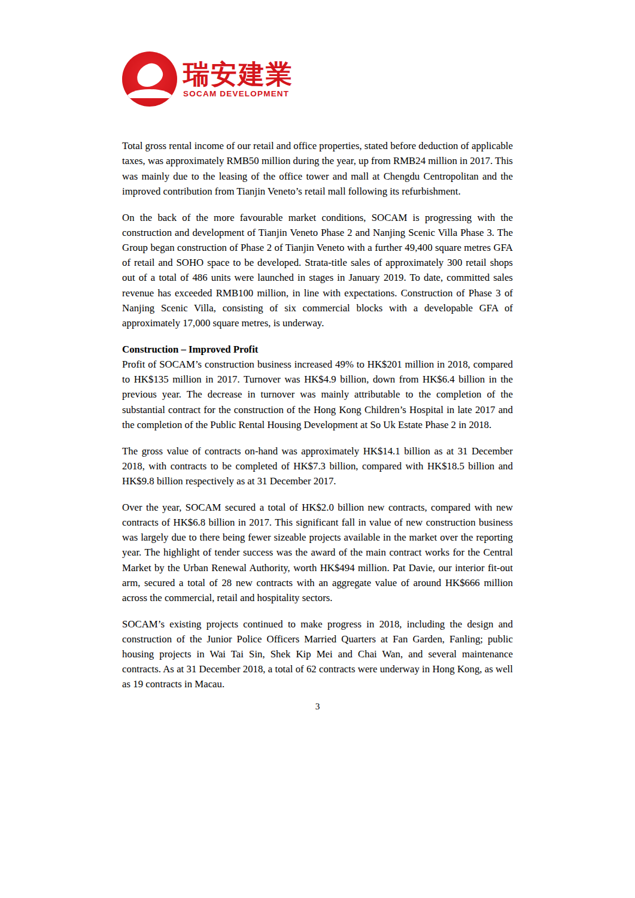瑞安建業
SOCAM DEVELOPMENT
Total gross rental income of our retail and office properties, stated before deduction of applicable taxes, was approximately RMB50 million during the year, up from RMB24 million in 2017. This was mainly due to the leasing of the office tower and mall at Chengdu Centropolitan and the improved contribution from Tianjin Veneto’s retail mall following its refurbishment.
On the back of the more favourable market conditions, SOCAM is progressing with the construction and development of Tianjin Veneto Phase 2 and Nanjing Scenic Villa Phase 3. The Group began construction of Phase 2 of Tianjin Veneto with a further 49,400 square metres GFA of retail and SOHO space to be developed. Strata-title sales of approximately 300 retail shops out of a total of 486 units were launched in stages in January 2019. To date, committed sales revenue has exceeded RMB100 million, in line with expectations. Construction of Phase 3 of Nanjing Scenic Villa, consisting of six commercial blocks with a developable GFA of approximately 17,000 square metres, is underway.
Construction – Improved Profit
Profit of SOCAM’s construction business increased 49% to HK$201 million in 2018, compared to HK$135 million in 2017. Turnover was HK$4.9 billion, down from HK$6.4 billion in the previous year. The decrease in turnover was mainly attributable to the completion of the substantial contract for the construction of the Hong Kong Children’s Hospital in late 2017 and the completion of the Public Rental Housing Development at So Uk Estate Phase 2 in 2018.
The gross value of contracts on-hand was approximately HK$14.1 billion as at 31 December 2018, with contracts to be completed of HK$7.3 billion, compared with HK$18.5 billion and HK$9.8 billion respectively as at 31 December 2017.
Over the year, SOCAM secured a total of HK$2.0 billion new contracts, compared with new contracts of HK$6.8 billion in 2017. This significant fall in value of new construction business was largely due to there being fewer sizeable projects available in the market over the reporting year. The highlight of tender success was the award of the main contract works for the Central Market by the Urban Renewal Authority, worth HK$494 million. Pat Davie, our interior fit-out arm, secured a total of 28 new contracts with an aggregate value of around HK$666 million across the commercial, retail and hospitality sectors.
SOCAM’s existing projects continued to make progress in 2018, including the design and construction of the Junior Police Officers Married Quarters at Fan Garden, Fanling; public housing projects in Wai Tai Sin, Shek Kip Mei and Chai Wan, and several maintenance contracts. As at 31 December 2018, a total of 62 contracts were underway in Hong Kong, as well as 19 contracts in Macau.
3